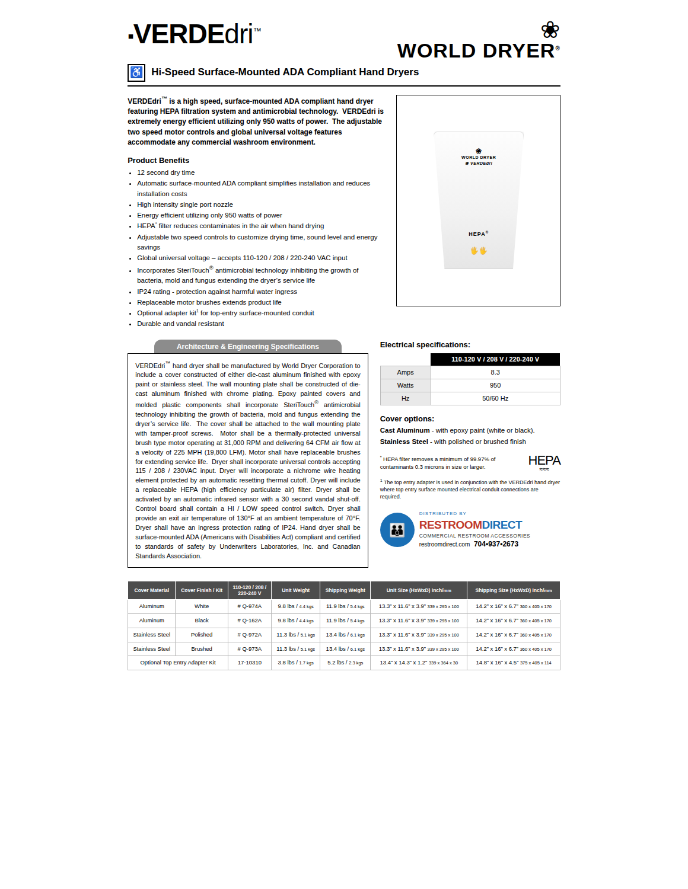▪VERDEdri™
❀
WORLD DRYER®
♿
Hi-Speed Surface-Mounted ADA Compliant Hand Dryers
VERDEdri™ is a high speed, surface-mounted ADA compliant hand dryer featuring HEPA filtration system and antimicrobial technology. VERDEdri is extremely energy efficient utilizing only 950 watts of power. The adjustable two speed motor controls and global universal voltage features accommodate any commercial washroom environment.
Product Benefits
12 second dry time
Automatic surface-mounted ADA compliant simplifies installation and reduces installation costs
High intensity single port nozzle
Energy efficient utilizing only 950 watts of power
HEPA* filter reduces contaminates in the air when hand drying
Adjustable two speed controls to customize drying time, sound level and energy savings
Global universal voltage – accepts 110-120 / 208 / 220-240 VAC input
Incorporates SteriTouch® antimicrobial technology inhibiting the growth of bacteria, mold and fungus extending the dryer’s service life
IP24 rating - protection against harmful water ingress
Replaceable motor brushes extends product life
Optional adapter kit1 for top-entry surface-mounted conduit
Durable and vandal resistant
❀ WORLD DRYER
❀ VERDEdri
HEPA®
🖐🖐
Architecture & Engineering Specifications
VERDEdri™ hand dryer shall be manufactured by World Dryer Corporation to include a cover constructed of either die-cast aluminum finished with epoxy paint or stainless steel. The wall mounting plate shall be constructed of die-cast aluminum finished with chrome plating. Epoxy painted covers and molded plastic components shall incorporate SteriTouch® antimicrobial technology inhibiting the growth of bacteria, mold and fungus extending the dryer’s service life. The cover shall be attached to the wall mounting plate with tamper-proof screws. Motor shall be a thermally-protected universal brush type motor operating at 31,000 RPM and delivering 64 CFM air flow at a velocity of 225 MPH (19,800 LFM). Motor shall have replaceable brushes for extending service life. Dryer shall incorporate universal controls accepting 115 / 208 / 230VAC input. Dryer will incorporate a nichrome wire heating element protected by an automatic resetting thermal cutoff. Dryer will include a replaceable HEPA (high efficiency particulate air) filter. Dryer shall be activated by an automatic infrared sensor with a 30 second vandal shut-off. Control board shall contain a HI / LOW speed control switch. Dryer shall provide an exit air temperature of 130°F at an ambient temperature of 70°F. Dryer shall have an ingress protection rating of IP24. Hand dryer shall be surface-mounted ADA (Americans with Disabilities Act) compliant and certified to standards of safety by Underwriters Laboratories, Inc. and Canadian Standards Association.
Electrical specifications:
| | 110-120 V / 208 V / 220-240 V |
| Amps | 8.3 |
| Watts | 950 |
| Hz | 50/60 Hz |
Cover options:
Cast Aluminum - with epoxy paint (white or black).
Stainless Steel - with polished or brushed finish
* HEPA filter removes a minimum of 99.97% of contaminants 0.3 microns in size or larger.
HEPA ≈≈≈
1 The top entry adapter is used in conjunction with the VERDEdri hand dryer where top entry surface mounted electrical conduit connections are required.
👪
DISTRIBUTED BY
RESTROOM DIRECT
COMMERCIAL RESTROOM ACCESSORIES
restroomdirect.com 704•937•2673
| Cover Material | Cover Finish / Kit | 110-120 / 208 / 220-240 V | Unit Weight | Shipping Weight | Unit Size (HxWxD) inch/ mm | Shipping Size (HxWxD) inch/ mm |
| --- | --- | --- | --- | --- | --- | --- |
| Aluminum | White | # Q-974A | 9.8 lbs / 4.4 kgs | 11.9 lbs / 5.4 kgs | 13.3” x 11.6” x 3.9” 339 x 295 x 100 | 14.2” x 16” x 6.7” 360 x 405 x 170 |
| Aluminum | Black | # Q-162A | 9.8 lbs / 4.4 kgs | 11.9 lbs / 5.4 kgs | 13.3” x 11.6” x 3.9” 339 x 295 x 100 | 14.2” x 16” x 6.7” 360 x 405 x 170 |
| Stainless Steel | Polished | # Q-972A | 11.3 lbs / 5.1 kgs | 13.4 lbs / 6.1 kgs | 13.3” x 11.6” x 3.9” 339 x 295 x 100 | 14.2” x 16” x 6.7” 360 x 405 x 170 |
| Stainless Steel | Brushed | # Q-973A | 11.3 lbs / 5.1 kgs | 13.4 lbs / 6.1 kgs | 13.3” x 11.6” x 3.9” 339 x 295 x 100 | 14.2” x 16” x 6.7” 360 x 405 x 170 |
| Optional Top Entry Adapter Kit | 17-10310 | 3.8 lbs / 1.7 kgs | 5.2 lbs / 2.3 kgs | 13.4” x 14.3” x 1.2” 339 x 364 x 30 | 14.8” x 16” x 4.5” 375 x 405 x 114 |